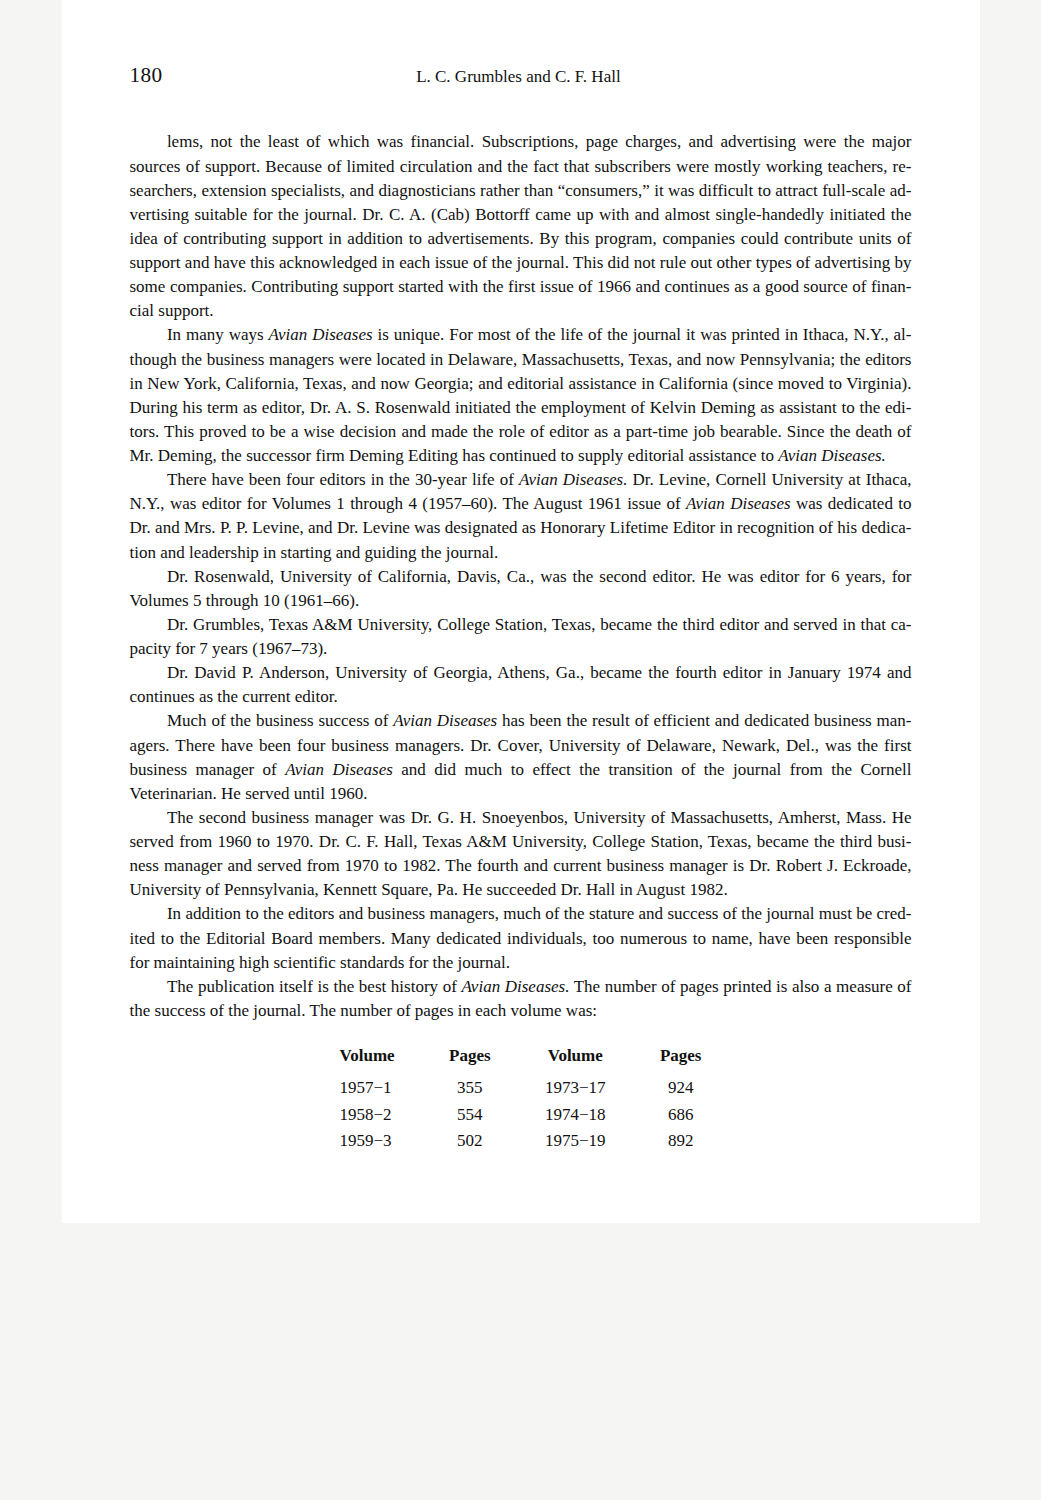180
L. C. Grumbles and C. F. Hall
lems, not the least of which was financial. Subscriptions, page charges, and advertising were the major sources of support. Because of limited circulation and the fact that subscribers were mostly working teachers, researchers, extension specialists, and diagnosticians rather than “consumers,” it was difficult to attract full-scale advertising suitable for the journal. Dr. C. A. (Cab) Bottorff came up with and almost single-handedly initiated the idea of contributing support in addition to advertisements. By this program, companies could contribute units of support and have this acknowledged in each issue of the journal. This did not rule out other types of advertising by some companies. Contributing support started with the first issue of 1966 and continues as a good source of financial support.
In many ways Avian Diseases is unique. For most of the life of the journal it was printed in Ithaca, N.Y., although the business managers were located in Delaware, Massachusetts, Texas, and now Pennsylvania; the editors in New York, California, Texas, and now Georgia; and editorial assistance in California (since moved to Virginia). During his term as editor, Dr. A. S. Rosenwald initiated the employment of Kelvin Deming as assistant to the editors. This proved to be a wise decision and made the role of editor as a part-time job bearable. Since the death of Mr. Deming, the successor firm Deming Editing has continued to supply editorial assistance to Avian Diseases.
There have been four editors in the 30-year life of Avian Diseases. Dr. Levine, Cornell University at Ithaca, N.Y., was editor for Volumes 1 through 4 (1957–60). The August 1961 issue of Avian Diseases was dedicated to Dr. and Mrs. P. P. Levine, and Dr. Levine was designated as Honorary Lifetime Editor in recognition of his dedication and leadership in starting and guiding the journal.
Dr. Rosenwald, University of California, Davis, Ca., was the second editor. He was editor for 6 years, for Volumes 5 through 10 (1961–66).
Dr. Grumbles, Texas A&M University, College Station, Texas, became the third editor and served in that capacity for 7 years (1967–73).
Dr. David P. Anderson, University of Georgia, Athens, Ga., became the fourth editor in January 1974 and continues as the current editor.
Much of the business success of Avian Diseases has been the result of efficient and dedicated business managers. There have been four business managers. Dr. Cover, University of Delaware, Newark, Del., was the first business manager of Avian Diseases and did much to effect the transition of the journal from the Cornell Veterinarian. He served until 1960.
The second business manager was Dr. G. H. Snoeyenbos, University of Massachusetts, Amherst, Mass. He served from 1960 to 1970. Dr. C. F. Hall, Texas A&M University, College Station, Texas, became the third business manager and served from 1970 to 1982. The fourth and current business manager is Dr. Robert J. Eckroade, University of Pennsylvania, Kennett Square, Pa. He succeeded Dr. Hall in August 1982.
In addition to the editors and business managers, much of the stature and success of the journal must be credited to the Editorial Board members. Many dedicated individuals, too numerous to name, have been responsible for maintaining high scientific standards for the journal.
The publication itself is the best history of Avian Diseases. The number of pages printed is also a measure of the success of the journal. The number of pages in each volume was:
| Volume | Pages | Volume | Pages |
| --- | --- | --- | --- |
| 1957−1 | 355 | 1973−17 | 924 |
| 1958−2 | 554 | 1974−18 | 686 |
| 1959−3 | 502 | 1975−19 | 892 |